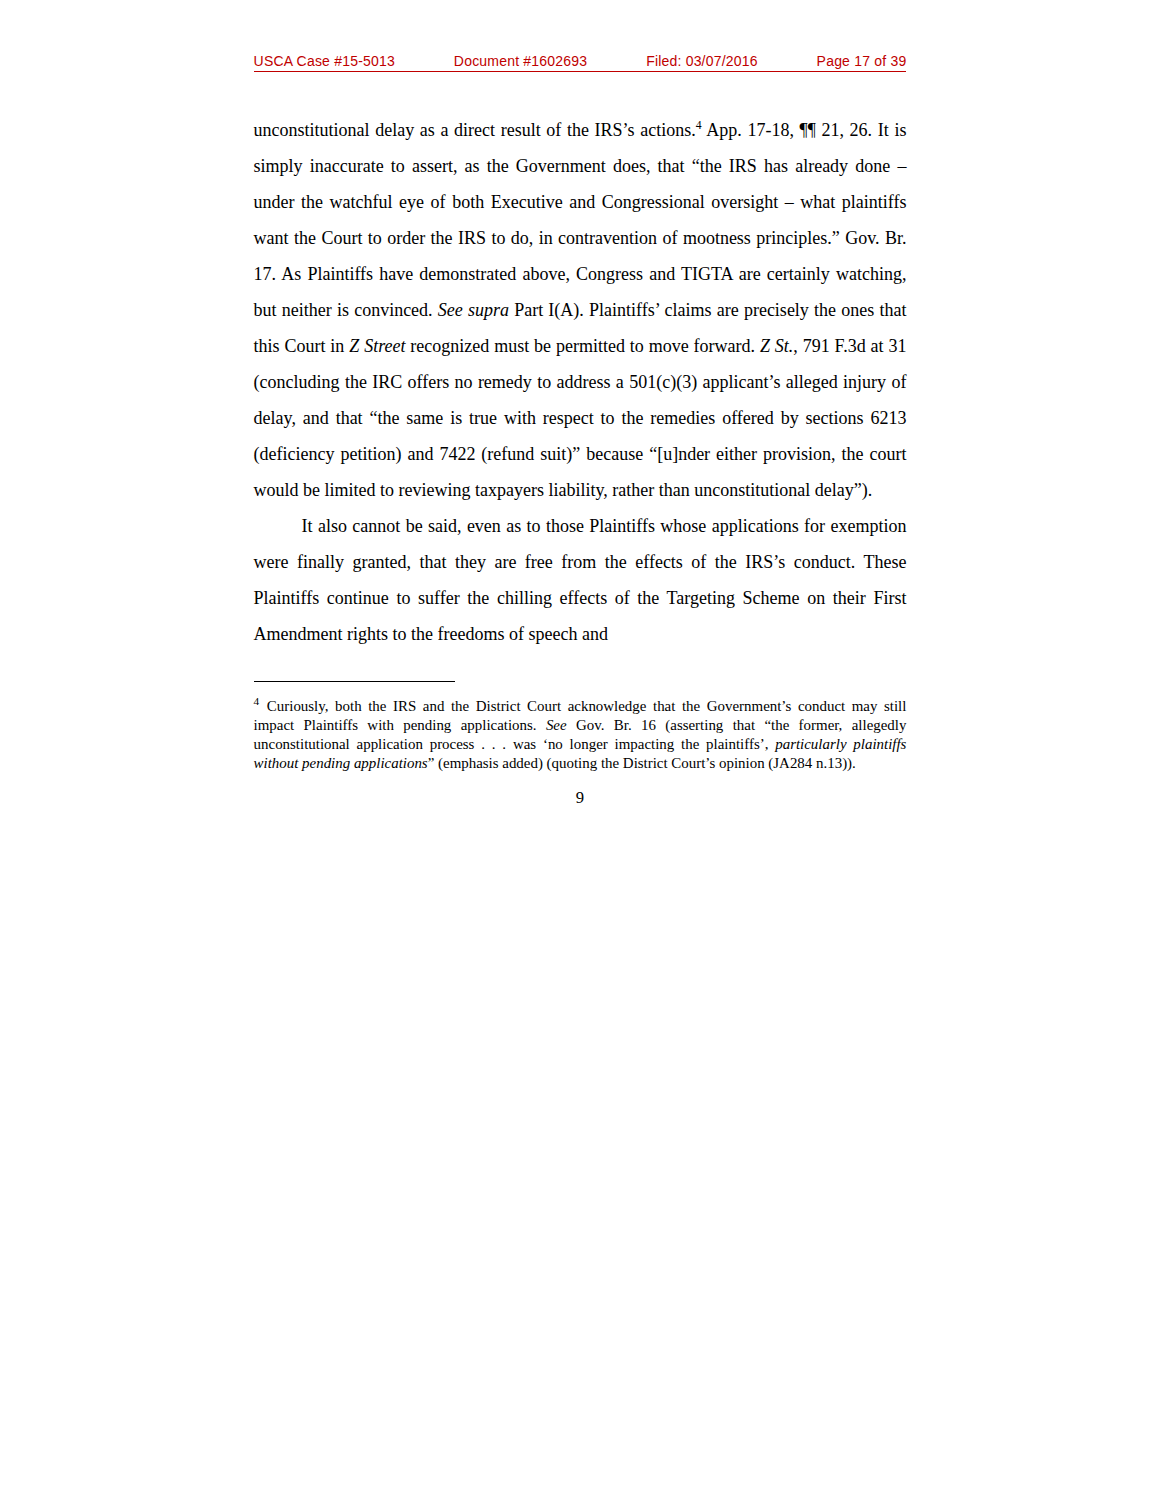USCA Case #15-5013 Document #1602693 Filed: 03/07/2016 Page 17 of 39
unconstitutional delay as a direct result of the IRS’s actions.4 App. 17-18, ¶¶ 21, 26. It is simply inaccurate to assert, as the Government does, that “the IRS has already done – under the watchful eye of both Executive and Congressional oversight – what plaintiffs want the Court to order the IRS to do, in contravention of mootness principles.” Gov. Br. 17. As Plaintiffs have demonstrated above, Congress and TIGTA are certainly watching, but neither is convinced. See supra Part I(A). Plaintiffs’ claims are precisely the ones that this Court in Z Street recognized must be permitted to move forward. Z St., 791 F.3d at 31 (concluding the IRC offers no remedy to address a 501(c)(3) applicant’s alleged injury of delay, and that “the same is true with respect to the remedies offered by sections 6213 (deficiency petition) and 7422 (refund suit)” because “[u]nder either provision, the court would be limited to reviewing taxpayers liability, rather than unconstitutional delay”).
It also cannot be said, even as to those Plaintiffs whose applications for exemption were finally granted, that they are free from the effects of the IRS’s conduct. These Plaintiffs continue to suffer the chilling effects of the Targeting Scheme on their First Amendment rights to the freedoms of speech and
4 Curiously, both the IRS and the District Court acknowledge that the Government’s conduct may still impact Plaintiffs with pending applications. See Gov. Br. 16 (asserting that “the former, allegedly unconstitutional application process . . . was ‘no longer impacting the plaintiffs’, particularly plaintiffs without pending applications” (emphasis added) (quoting the District Court’s opinion (JA284 n.13)).
9